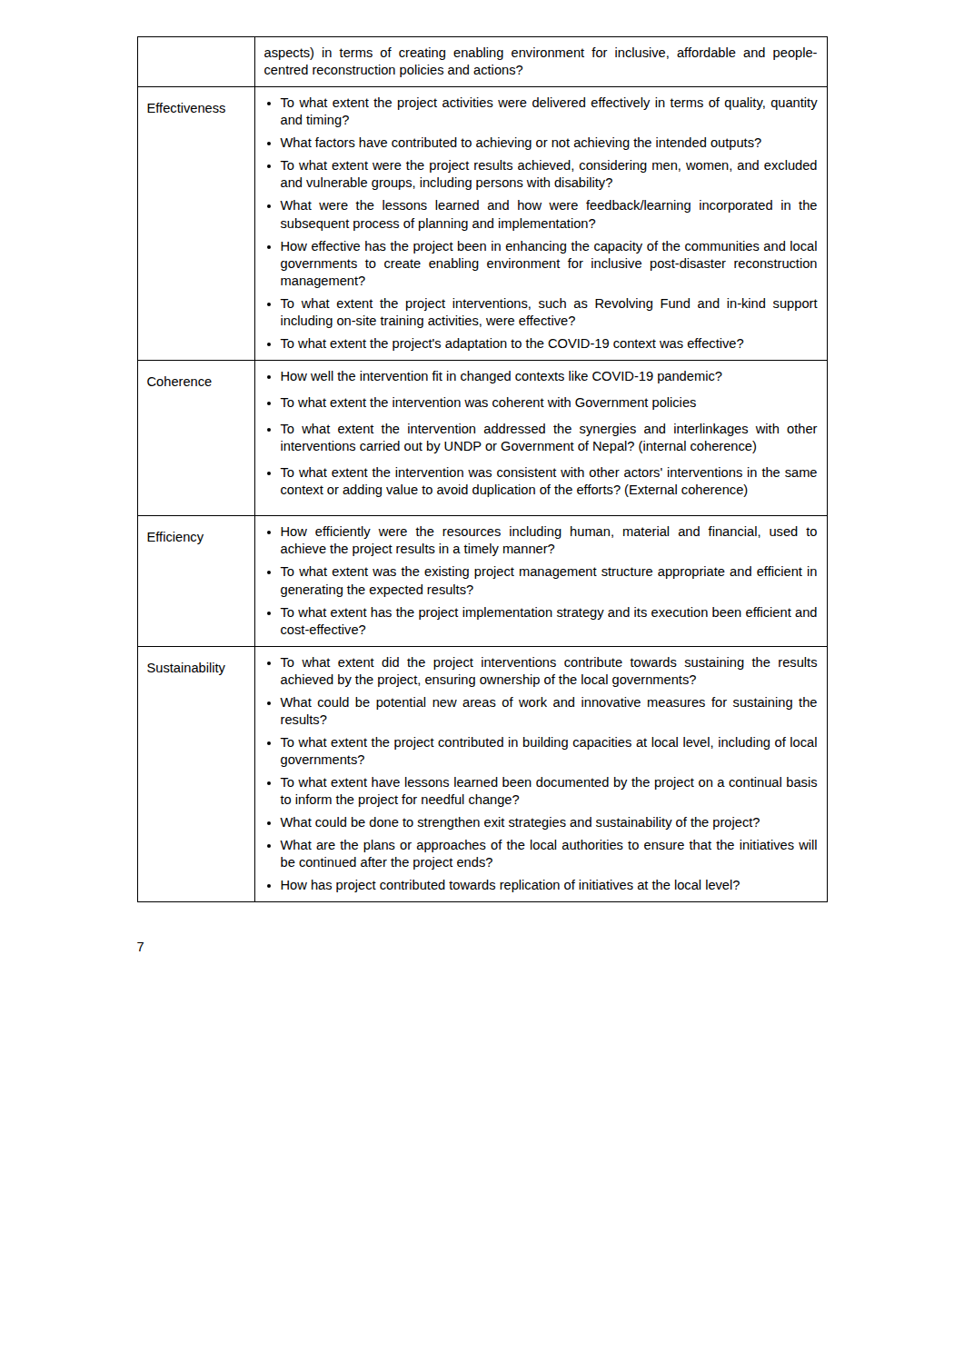| | aspects) in terms of creating enabling environment for inclusive, affordable and people-centred reconstruction policies and actions? |
| Effectiveness | To what extent the project activities were delivered effectively in terms of quality, quantity and timing? What factors have contributed to achieving or not achieving the intended outputs? To what extent were the project results achieved, considering men, women, and excluded and vulnerable groups, including persons with disability? What were the lessons learned and how were feedback/learning incorporated in the subsequent process of planning and implementation? How effective has the project been in enhancing the capacity of the communities and local governments to create enabling environment for inclusive post-disaster reconstruction management? To what extent the project interventions, such as Revolving Fund and in-kind support including on-site training activities, were effective? To what extent the project's adaptation to the COVID-19 context was effective? |
| Coherence | How well the intervention fit in changed contexts like COVID-19 pandemic? To what extent the intervention was coherent with Government policies To what extent the intervention addressed the synergies and interlinkages with other interventions carried out by UNDP or Government of Nepal? (internal coherence) To what extent the intervention was consistent with other actors' interventions in the same context or adding value to avoid duplication of the efforts? (External coherence) |
| Efficiency | How efficiently were the resources including human, material and financial, used to achieve the project results in a timely manner? To what extent was the existing project management structure appropriate and efficient in generating the expected results? To what extent has the project implementation strategy and its execution been efficient and cost-effective? |
| Sustainability | To what extent did the project interventions contribute towards sustaining the results achieved by the project, ensuring ownership of the local governments? What could be potential new areas of work and innovative measures for sustaining the results? To what extent the project contributed in building capacities at local level, including of local governments? To what extent have lessons learned been documented by the project on a continual basis to inform the project for needful change? What could be done to strengthen exit strategies and sustainability of the project? What are the plans or approaches of the local authorities to ensure that the initiatives will be continued after the project ends? How has project contributed towards replication of initiatives at the local level? |
7